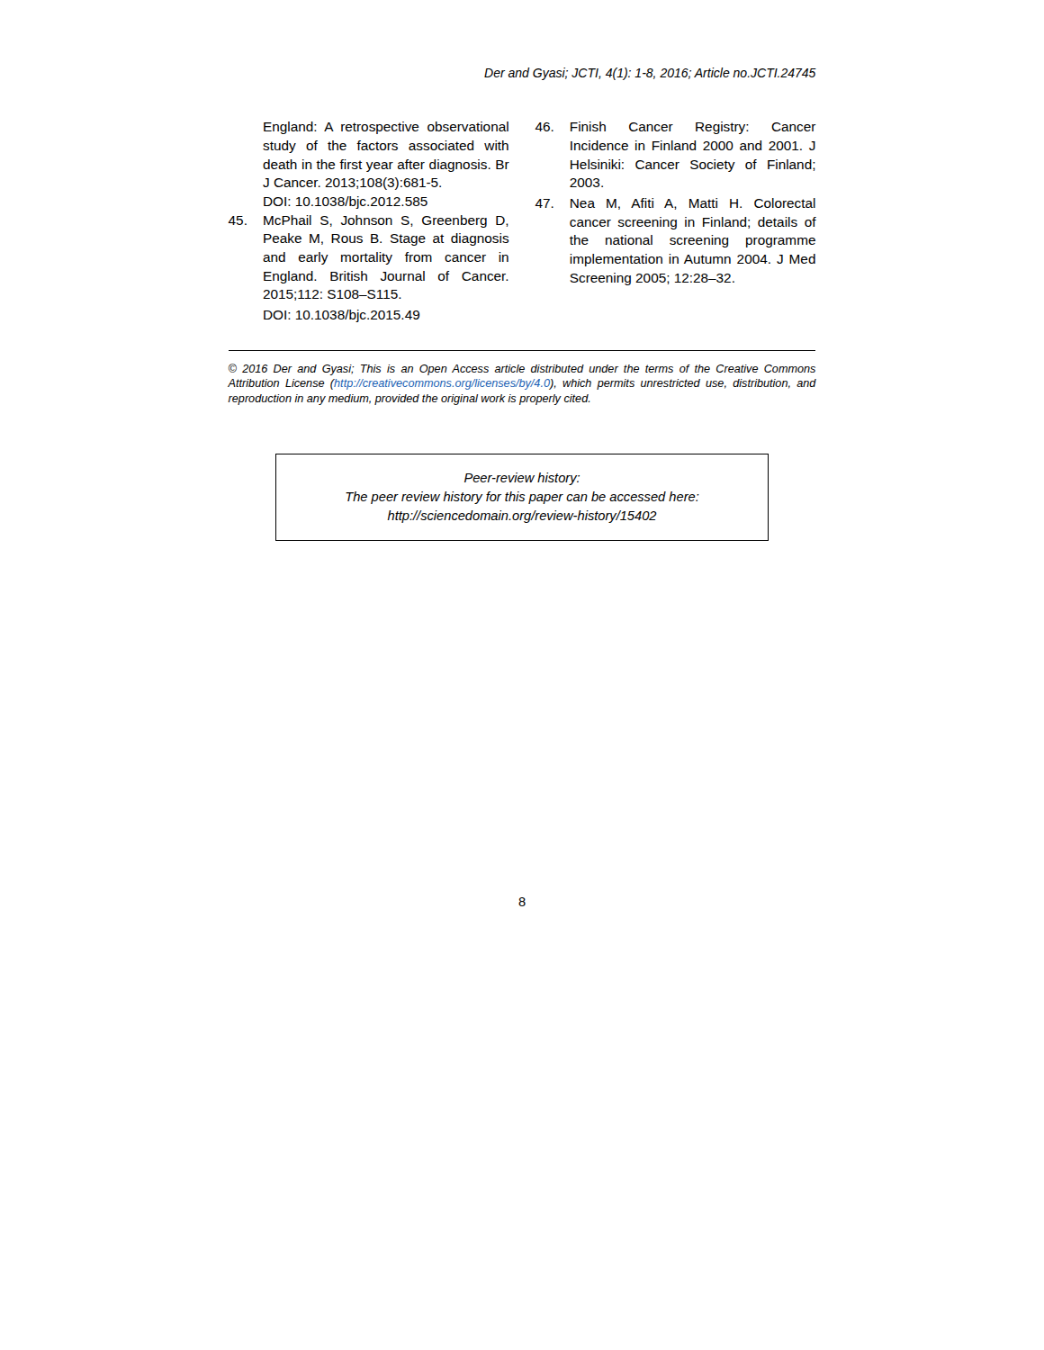Der and Gyasi; JCTI, 4(1): 1-8, 2016; Article no.JCTI.24745
England: A retrospective observational study of the factors associated with death in the first year after diagnosis. Br J Cancer. 2013;108(3):681-5.
DOI: 10.1038/bjc.2012.585
45.
McPhail S, Johnson S, Greenberg D, Peake M, Rous B. Stage at diagnosis and early mortality from cancer in England. British Journal of Cancer. 2015;112: S108–S115.
DOI: 10.1038/bjc.2015.49
46.
Finish Cancer Registry: Cancer Incidence in Finland 2000 and 2001. J Helsiniki: Cancer Society of Finland; 2003.
47.
Nea M, Afiti A, Matti H. Colorectal cancer screening in Finland; details of the national screening programme implementation in Autumn 2004. J Med Screening 2005; 12:28–32.
© 2016 Der and Gyasi; This is an Open Access article distributed under the terms of the Creative Commons Attribution License (http://creativecommons.org/licenses/by/4.0), which permits unrestricted use, distribution, and reproduction in any medium, provided the original work is properly cited.
Peer-review history:
The peer review history for this paper can be accessed here:
http://sciencedomain.org/review-history/15402
8